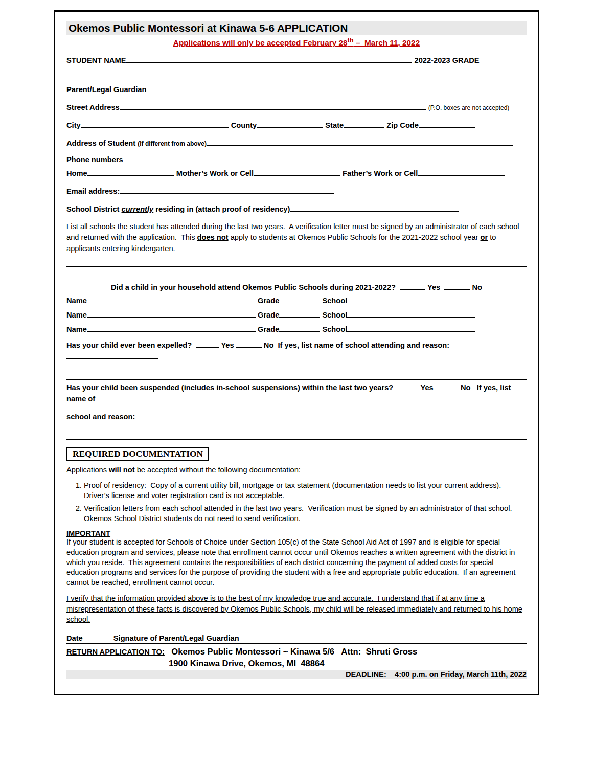Okemos Public Montessori at Kinawa 5-6 APPLICATION
Applications will only be accepted February 28th – March 11, 2022
STUDENT NAME 2022-2023 GRADE
Parent/Legal Guardian
Street Address (P.O. boxes are not accepted)
City County State Zip Code
Address of Student (if different from above)
Phone numbers
Home Mother’s Work or Cell Father’s Work or Cell
Email address:
School District currently residing in (attach proof of residency)
List all schools the student has attended during the last two years. A verification letter must be signed by an administrator of each school and returned with the application. This does not apply to students at Okemos Public Schools for the 2021-2022 school year or to applicants entering kindergarten.
Did a child in your household attend Okemos Public Schools during 2021-2022? Yes No
Name Grade School
Name Grade School
Name Grade School
Has your child ever been expelled? Yes No If yes, list name of school attending and reason:
Has your child been suspended (includes in-school suspensions) within the last two years? Yes No If yes, list name of
school and reason:
REQUIRED DOCUMENTATION
Applications will not be accepted without the following documentation:
Proof of residency: Copy of a current utility bill, mortgage or tax statement (documentation needs to list your current address). Driver’s license and voter registration card is not acceptable.
Verification letters from each school attended in the last two years. Verification must be signed by an administrator of that school. Okemos School District students do not need to send verification.
IMPORTANT
If your student is accepted for Schools of Choice under Section 105(c) of the State School Aid Act of 1997 and is eligible for special education program and services, please note that enrollment cannot occur until Okemos reaches a written agreement with the district in which you reside. This agreement contains the responsibilities of each district concerning the payment of added costs for special education programs and services for the purpose of providing the student with a free and appropriate public education. If an agreement cannot be reached, enrollment cannot occur.
I verify that the information provided above is to the best of my knowledge true and accurate. I understand that if at any time a misrepresentation of these facts is discovered by Okemos Public Schools, my child will be released immediately and returned to his home school.
Date Signature of Parent/Legal Guardian
RETURN APPLICATION TO: Okemos Public Montessori ~ Kinawa 5/6 Attn: Shruti Gross
1900 Kinawa Drive, Okemos, MI 48864
DEADLINE: 4:00 p.m. on Friday, March 11th, 2022